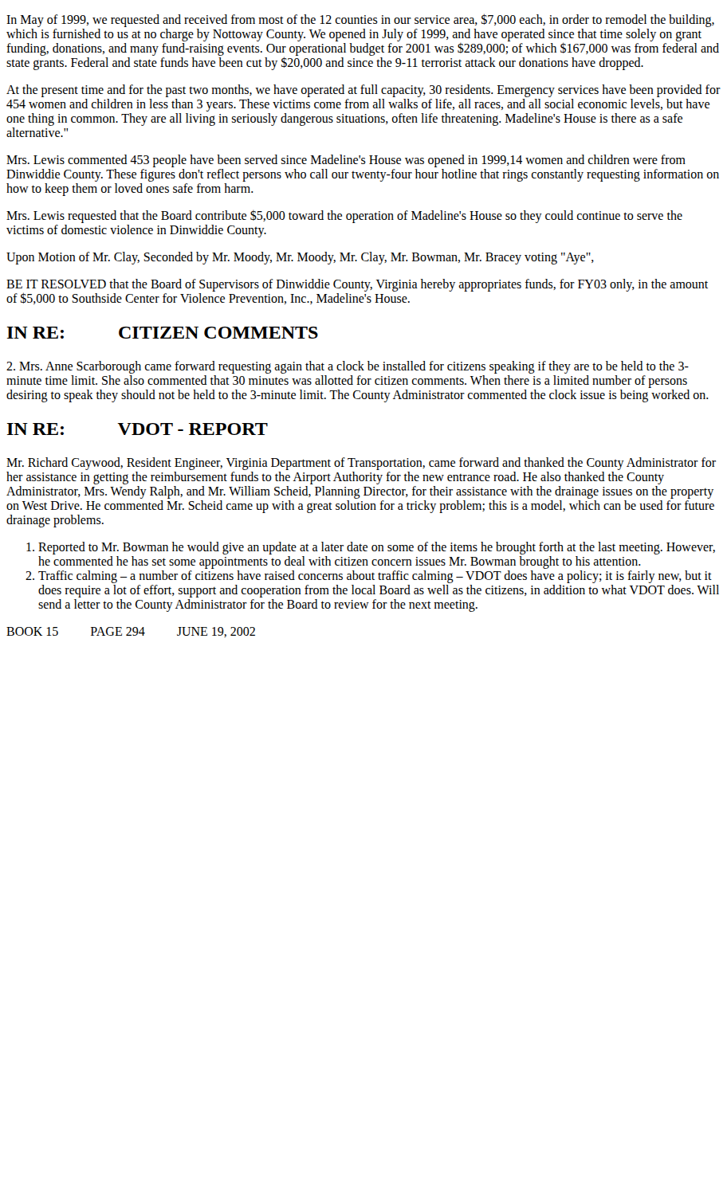In May of 1999, we requested and received from most of the 12 counties in our service area, $7,000 each, in order to remodel the building, which is furnished to us at no charge by Nottoway County. We opened in July of 1999, and have operated since that time solely on grant funding, donations, and many fund-raising events. Our operational budget for 2001 was $289,000; of which $167,000 was from federal and state grants. Federal and state funds have been cut by $20,000 and since the 9-11 terrorist attack our donations have dropped.
At the present time and for the past two months, we have operated at full capacity, 30 residents. Emergency services have been provided for 454 women and children in less than 3 years. These victims come from all walks of life, all races, and all social economic levels, but have one thing in common. They are all living in seriously dangerous situations, often life threatening. Madeline's House is there as a safe alternative."
Mrs. Lewis commented 453 people have been served since Madeline's House was opened in 1999,14 women and children were from Dinwiddie County. These figures don't reflect persons who call our twenty-four hour hotline that rings constantly requesting information on how to keep them or loved ones safe from harm.
Mrs. Lewis requested that the Board contribute $5,000 toward the operation of Madeline's House so they could continue to serve the victims of domestic violence in Dinwiddie County.
Upon Motion of Mr. Clay, Seconded by Mr. Moody, Mr. Moody, Mr. Clay, Mr. Bowman, Mr. Bracey voting "Aye",
BE IT RESOLVED that the Board of Supervisors of Dinwiddie County, Virginia hereby appropriates funds, for FY03 only, in the amount of $5,000 to Southside Center for Violence Prevention, Inc., Madeline's House.
IN RE: CITIZEN COMMENTS
2. Mrs. Anne Scarborough came forward requesting again that a clock be installed for citizens speaking if they are to be held to the 3-minute time limit. She also commented that 30 minutes was allotted for citizen comments. When there is a limited number of persons desiring to speak they should not be held to the 3-minute limit. The County Administrator commented the clock issue is being worked on.
IN RE: VDOT - REPORT
Mr. Richard Caywood, Resident Engineer, Virginia Department of Transportation, came forward and thanked the County Administrator for her assistance in getting the reimbursement funds to the Airport Authority for the new entrance road. He also thanked the County Administrator, Mrs. Wendy Ralph, and Mr. William Scheid, Planning Director, for their assistance with the drainage issues on the property on West Drive. He commented Mr. Scheid came up with a great solution for a tricky problem; this is a model, which can be used for future drainage problems.
Reported to Mr. Bowman he would give an update at a later date on some of the items he brought forth at the last meeting. However, he commented he has set some appointments to deal with citizen concern issues Mr. Bowman brought to his attention.
Traffic calming – a number of citizens have raised concerns about traffic calming – VDOT does have a policy; it is fairly new, but it does require a lot of effort, support and cooperation from the local Board as well as the citizens, in addition to what VDOT does. Will send a letter to the County Administrator for the Board to review for the next meeting.
BOOK 15 PAGE 294 JUNE 19, 2002